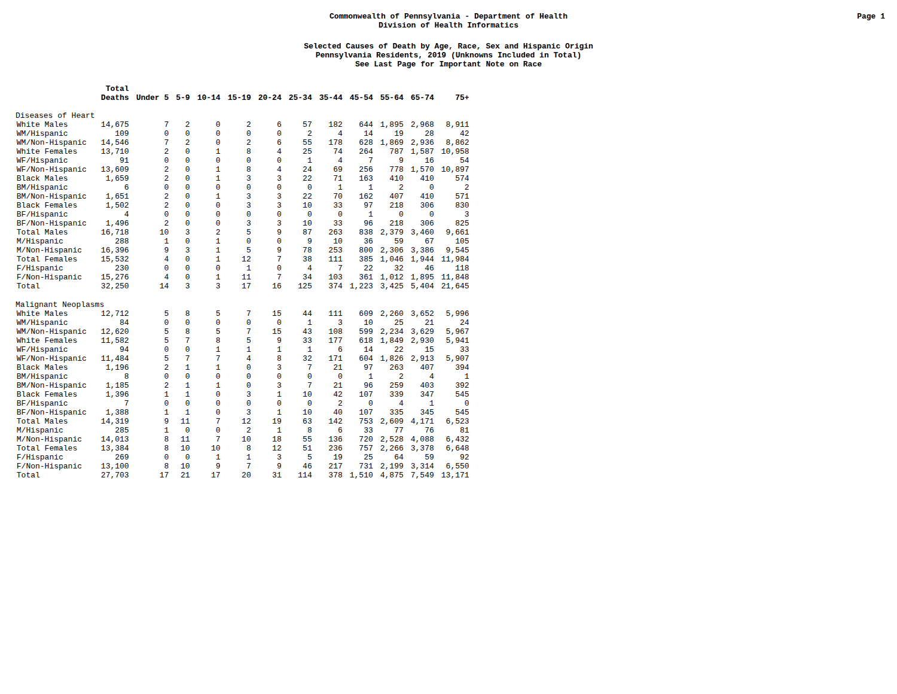Commonwealth of Pennsylvania - Department of HealthPage 1
Division of Health Informatics
Selected Causes of Death by Age, Race, Sex and Hispanic Origin
Pennsylvania Residents, 2019 (Unknowns Included in Total)
See Last Page for Important Note on Race
| | Total Deaths | Under 5 | 5-9 | 10-14 | 15-19 | 20-24 | 25-34 | 35-44 | 45-54 | 55-64 | 65-74 | 75+ |
| --- | --- | --- | --- | --- | --- | --- | --- | --- | --- | --- | --- | --- |
| Diseases of Heart |
| White Males | 14,675 | 7 | 2 | 0 | 2 | 6 | 57 | 182 | 644 | 1,895 | 2,968 | 8,911 |
| WM/Hispanic | 109 | 0 | 0 | 0 | 0 | 0 | 2 | 4 | 14 | 19 | 28 | 42 |
| WM/Non-Hispanic | 14,546 | 7 | 2 | 0 | 2 | 6 | 55 | 178 | 628 | 1,869 | 2,936 | 8,862 |
| White Females | 13,710 | 2 | 0 | 1 | 8 | 4 | 25 | 74 | 264 | 787 | 1,587 | 10,958 |
| WF/Hispanic | 91 | 0 | 0 | 0 | 0 | 0 | 1 | 4 | 7 | 9 | 16 | 54 |
| WF/Non-Hispanic | 13,609 | 2 | 0 | 1 | 8 | 4 | 24 | 69 | 256 | 778 | 1,570 | 10,897 |
| Black Males | 1,659 | 2 | 0 | 1 | 3 | 3 | 22 | 71 | 163 | 410 | 410 | 574 |
| BM/Hispanic | 6 | 0 | 0 | 0 | 0 | 0 | 0 | 1 | 1 | 2 | 0 | 2 |
| BM/Non-Hispanic | 1,651 | 2 | 0 | 1 | 3 | 3 | 22 | 70 | 162 | 407 | 410 | 571 |
| Black Females | 1,502 | 2 | 0 | 0 | 3 | 3 | 10 | 33 | 97 | 218 | 306 | 830 |
| BF/Hispanic | 4 | 0 | 0 | 0 | 0 | 0 | 0 | 0 | 1 | 0 | 0 | 3 |
| BF/Non-Hispanic | 1,496 | 2 | 0 | 0 | 3 | 3 | 10 | 33 | 96 | 218 | 306 | 825 |
| Total Males | 16,718 | 10 | 3 | 2 | 5 | 9 | 87 | 263 | 838 | 2,379 | 3,460 | 9,661 |
| M/Hispanic | 288 | 1 | 0 | 1 | 0 | 0 | 9 | 10 | 36 | 59 | 67 | 105 |
| M/Non-Hispanic | 16,396 | 9 | 3 | 1 | 5 | 9 | 78 | 253 | 800 | 2,306 | 3,386 | 9,545 |
| Total Females | 15,532 | 4 | 0 | 1 | 12 | 7 | 38 | 111 | 385 | 1,046 | 1,944 | 11,984 |
| F/Hispanic | 230 | 0 | 0 | 0 | 1 | 0 | 4 | 7 | 22 | 32 | 46 | 118 |
| F/Non-Hispanic | 15,276 | 4 | 0 | 1 | 11 | 7 | 34 | 103 | 361 | 1,012 | 1,895 | 11,848 |
| Total | 32,250 | 14 | 3 | 3 | 17 | 16 | 125 | 374 | 1,223 | 3,425 | 5,404 | 21,645 |
| Malignant Neoplasms |
| White Males | 12,712 | 5 | 8 | 5 | 7 | 15 | 44 | 111 | 609 | 2,260 | 3,652 | 5,996 |
| WM/Hispanic | 84 | 0 | 0 | 0 | 0 | 0 | 1 | 3 | 10 | 25 | 21 | 24 |
| WM/Non-Hispanic | 12,620 | 5 | 8 | 5 | 7 | 15 | 43 | 108 | 599 | 2,234 | 3,629 | 5,967 |
| White Females | 11,582 | 5 | 7 | 8 | 5 | 9 | 33 | 177 | 618 | 1,849 | 2,930 | 5,941 |
| WF/Hispanic | 94 | 0 | 0 | 1 | 1 | 1 | 1 | 6 | 14 | 22 | 15 | 33 |
| WF/Non-Hispanic | 11,484 | 5 | 7 | 7 | 4 | 8 | 32 | 171 | 604 | 1,826 | 2,913 | 5,907 |
| Black Males | 1,196 | 2 | 1 | 1 | 0 | 3 | 7 | 21 | 97 | 263 | 407 | 394 |
| BM/Hispanic | 8 | 0 | 0 | 0 | 0 | 0 | 0 | 0 | 1 | 2 | 4 | 1 |
| BM/Non-Hispanic | 1,185 | 2 | 1 | 1 | 0 | 3 | 7 | 21 | 96 | 259 | 403 | 392 |
| Black Females | 1,396 | 1 | 1 | 0 | 3 | 1 | 10 | 42 | 107 | 339 | 347 | 545 |
| BF/Hispanic | 7 | 0 | 0 | 0 | 0 | 0 | 0 | 2 | 0 | 4 | 1 | 0 |
| BF/Non-Hispanic | 1,388 | 1 | 1 | 0 | 3 | 1 | 10 | 40 | 107 | 335 | 345 | 545 |
| Total Males | 14,319 | 9 | 11 | 7 | 12 | 19 | 63 | 142 | 753 | 2,609 | 4,171 | 6,523 |
| M/Hispanic | 285 | 1 | 0 | 0 | 2 | 1 | 8 | 6 | 33 | 77 | 76 | 81 |
| M/Non-Hispanic | 14,013 | 8 | 11 | 7 | 10 | 18 | 55 | 136 | 720 | 2,528 | 4,088 | 6,432 |
| Total Females | 13,384 | 8 | 10 | 10 | 8 | 12 | 51 | 236 | 757 | 2,266 | 3,378 | 6,648 |
| F/Hispanic | 269 | 0 | 0 | 1 | 1 | 3 | 5 | 19 | 25 | 64 | 59 | 92 |
| F/Non-Hispanic | 13,100 | 8 | 10 | 9 | 7 | 9 | 46 | 217 | 731 | 2,199 | 3,314 | 6,550 |
| Total | 27,703 | 17 | 21 | 17 | 20 | 31 | 114 | 378 | 1,510 | 4,875 | 7,549 | 13,171 |